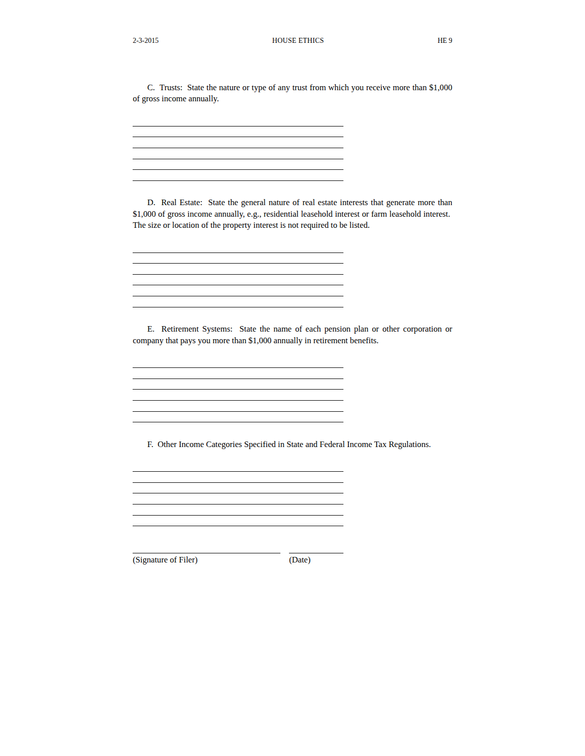2-3-2015
HOUSE ETHICS
HE 9
C. Trusts: State the nature or type of any trust from which you receive more than $1,000 of gross income annually.
D. Real Estate: State the general nature of real estate interests that generate more than $1,000 of gross income annually, e.g., residential leasehold interest or farm leasehold interest. The size or location of the property interest is not required to be listed.
E. Retirement Systems: State the name of each pension plan or other corporation or company that pays you more than $1,000 annually in retirement benefits.
F. Other Income Categories Specified in State and Federal Income Tax Regulations.
(Signature of Filer)
(Date)